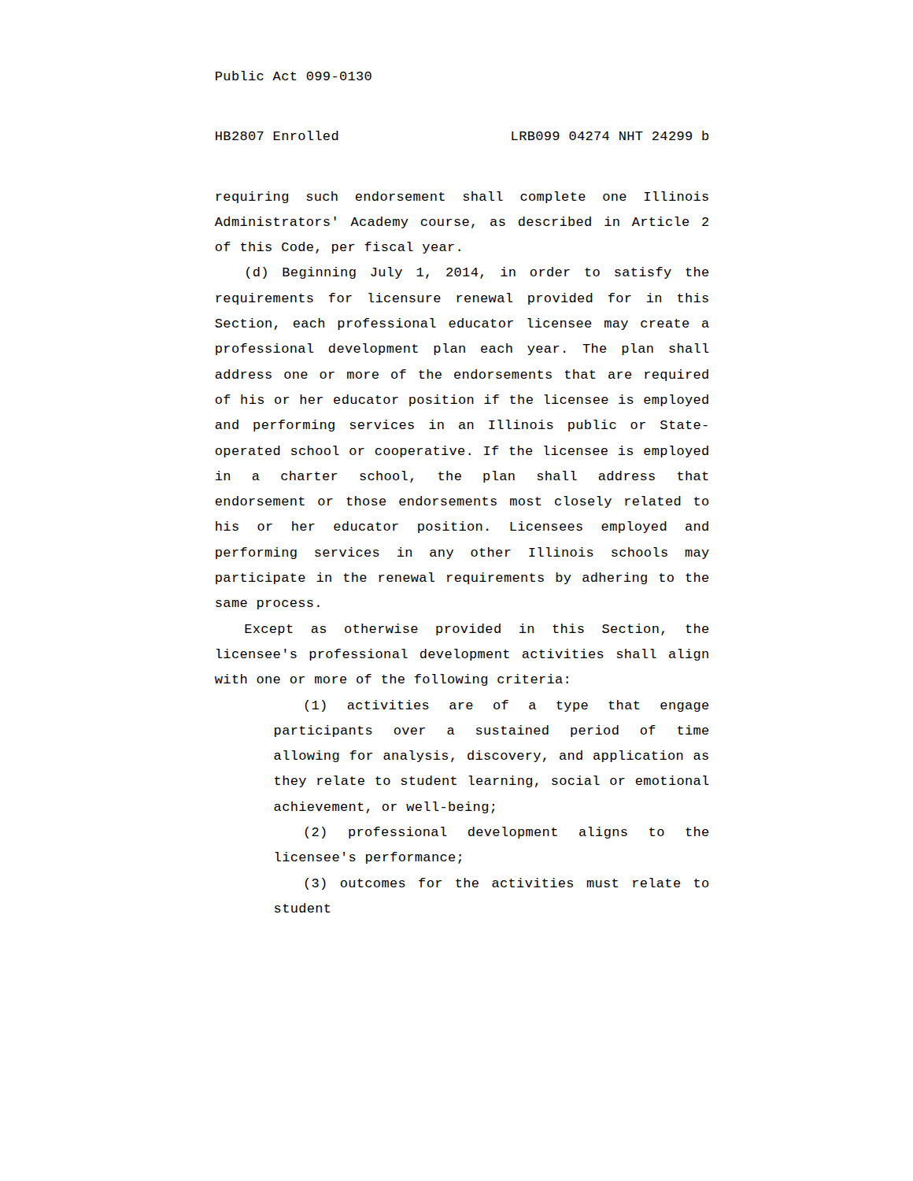Public Act 099-0130
HB2807 Enrolled LRB099 04274 NHT 24299 b
requiring such endorsement shall complete one Illinois Administrators' Academy course, as described in Article 2 of this Code, per fiscal year.
(d) Beginning July 1, 2014, in order to satisfy the requirements for licensure renewal provided for in this Section, each professional educator licensee may create a professional development plan each year. The plan shall address one or more of the endorsements that are required of his or her educator position if the licensee is employed and performing services in an Illinois public or State-operated school or cooperative. If the licensee is employed in a charter school, the plan shall address that endorsement or those endorsements most closely related to his or her educator position. Licensees employed and performing services in any other Illinois schools may participate in the renewal requirements by adhering to the same process.
Except as otherwise provided in this Section, the licensee's professional development activities shall align with one or more of the following criteria:
(1) activities are of a type that engage participants over a sustained period of time allowing for analysis, discovery, and application as they relate to student learning, social or emotional achievement, or well-being;
(2) professional development aligns to the licensee's performance;
(3) outcomes for the activities must relate to student